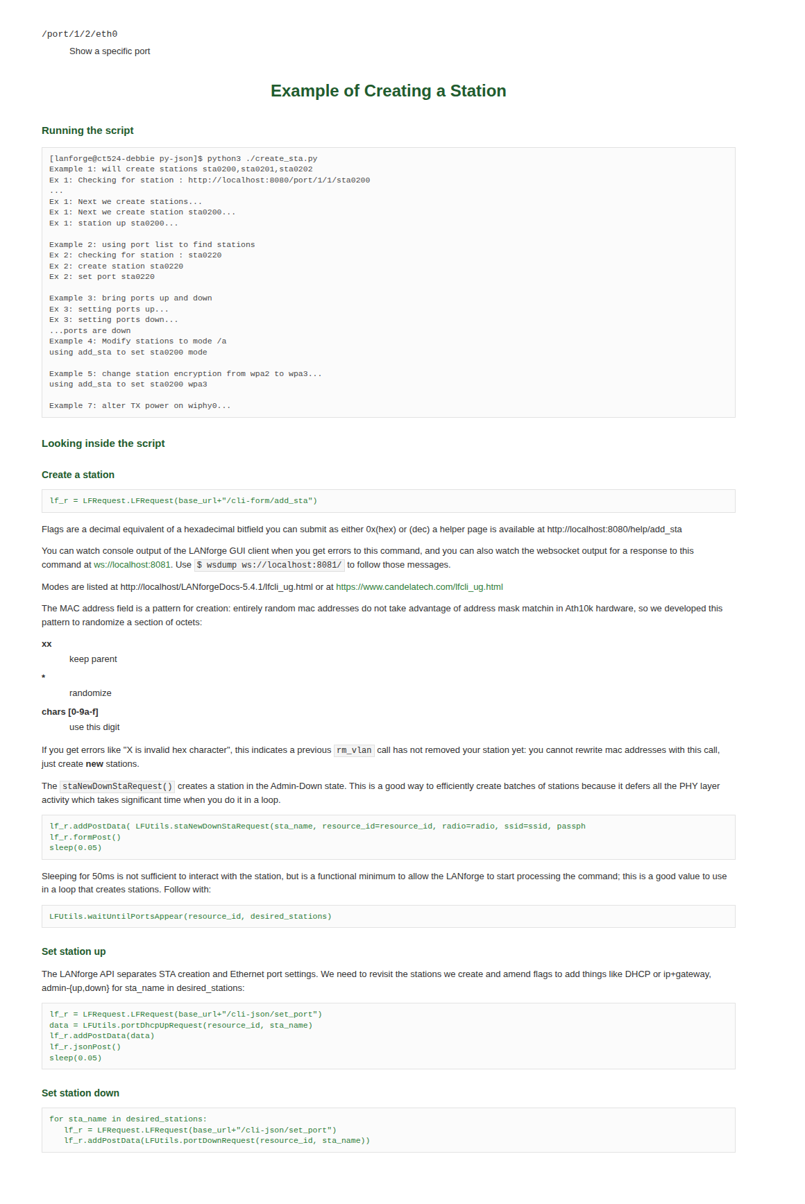/port/1/2/eth0
Show a specific port
Example of Creating a Station
Running the script
[lanforge@ct524-debbie py-json]$ python3 ./create_sta.py
Example 1: will create stations sta0200,sta0201,sta0202
Ex 1: Checking for station : http://localhost:8080/port/1/1/sta0200
...
Ex 1: Next we create stations...
Ex 1: Next we create station sta0200...
Ex 1: station up sta0200...

Example 2: using port list to find stations
Ex 2: checking for station : sta0220
Ex 2: create station sta0220
Ex 2: set port sta0220

Example 3: bring ports up and down
Ex 3: setting ports up...
Ex 3: setting ports down...
...ports are down
Example 4: Modify stations to mode /a
using add_sta to set sta0200 mode

Example 5: change station encryption from wpa2 to wpa3...
using add_sta to set sta0200 wpa3

Example 7: alter TX power on wiphy0...
Looking inside the script
Create a station
lf_r = LFRequest.LFRequest(base_url+"/cli-form/add_sta")
Flags are a decimal equivalent of a hexadecimal bitfield you can submit as either 0x(hex) or (dec) a helper page is available at http://localhost:8080/help/add_sta
You can watch console output of the LANforge GUI client when you get errors to this command, and you can also watch the websocket output for a response to this command at ws://localhost:8081. Use $ wsdump ws://localhost:8081/ to follow those messages.
Modes are listed at http://localhost/LANforgeDocs-5.4.1/lfcli_ug.html or at https://www.candelatech.com/lfcli_ug.html
The MAC address field is a pattern for creation: entirely random mac addresses do not take advantage of address mask matchin in Ath10k hardware, so we developed this pattern to randomize a section of octets:
xx
keep parent
*
randomize
chars [0-9a-f]
use this digit
If you get errors like "X is invalid hex character", this indicates a previous rm_vlan call has not removed your station yet: you cannot rewrite mac addresses with this call, just create new stations.
The staNewDownStaRequest() creates a station in the Admin-Down state. This is a good way to efficiently create batches of stations because it defers all the PHY layer activity which takes significant time when you do it in a loop.
lf_r.addPostData( LFUtils.staNewDownStaRequest(sta_name, resource_id=resource_id, radio=radio, ssid=ssid, passph
lf_r.formPost()
sleep(0.05)
Sleeping for 50ms is not sufficient to interact with the station, but is a functional minimum to allow the LANforge to start processing the command; this is a good value to use in a loop that creates stations. Follow with:
LFUtils.waitUntilPortsAppear(resource_id, desired_stations)
Set station up
The LANforge API separates STA creation and Ethernet port settings. We need to revisit the stations we create and amend flags to add things like DHCP or ip+gateway, admin-{up,down} for sta_name in desired_stations:
lf_r = LFRequest.LFRequest(base_url+"/cli-json/set_port")
data = LFUtils.portDhcpUpRequest(resource_id, sta_name)
lf_r.addPostData(data)
lf_r.jsonPost()
sleep(0.05)
Set station down
for sta_name in desired_stations:
   lf_r = LFRequest.LFRequest(base_url+"/cli-json/set_port")
   lf_r.addPostData(LFUtils.portDownRequest(resource_id, sta_name))